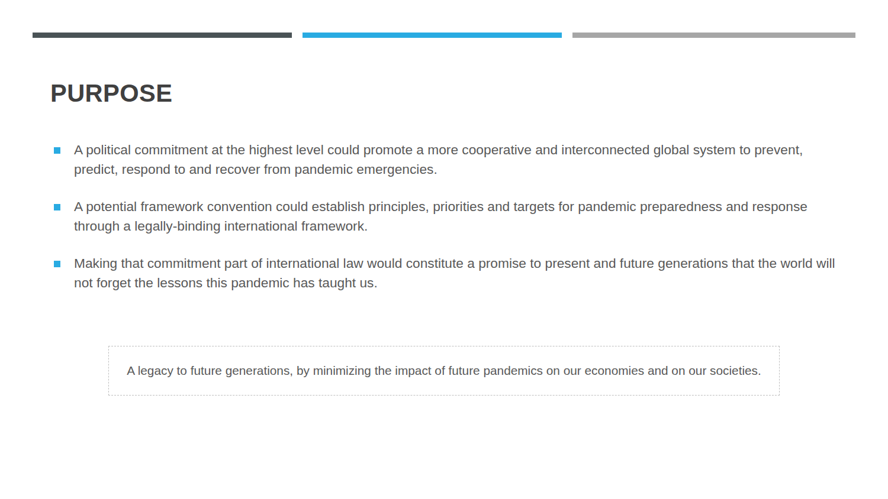PURPOSE
A political commitment at the highest level could promote a more cooperative and interconnected global system to prevent, predict, respond to and recover from pandemic emergencies.
A potential framework convention could establish principles, priorities and targets for pandemic preparedness and response through a legally-binding international framework.
Making that commitment part of international law would constitute a promise to present and future generations that the world will not forget the lessons this pandemic has taught us.
A legacy to future generations, by minimizing the impact of future pandemics on our economies and on our societies.